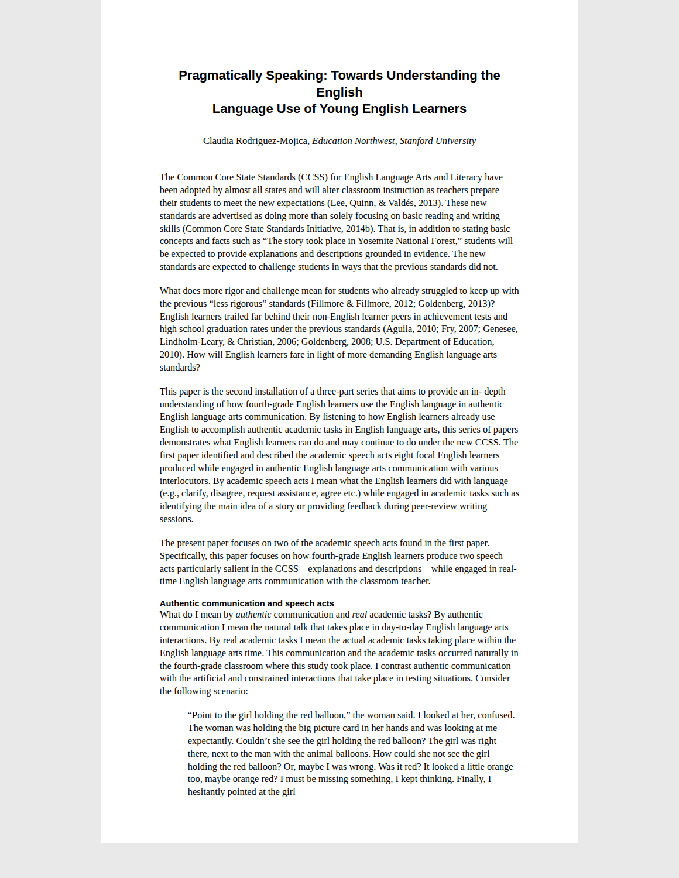Pragmatically Speaking: Towards Understanding the English
Language Use of Young English Learners
Claudia Rodriguez-Mojica, Education Northwest, Stanford University
The Common Core State Standards (CCSS) for English Language Arts and Literacy have been adopted by almost all states and will alter classroom instruction as teachers prepare their students to meet the new expectations (Lee, Quinn, & Valdés, 2013). These new standards are advertised as doing more than solely focusing on basic reading and writing skills (Common Core State Standards Initiative, 2014b). That is, in addition to stating basic concepts and facts such as “The story took place in Yosemite National Forest,” students will be expected to provide explanations and descriptions grounded in evidence. The new standards are expected to challenge students in ways that the previous standards did not.
What does more rigor and challenge mean for students who already struggled to keep up with the previous “less rigorous” standards (Fillmore & Fillmore, 2012; Goldenberg, 2013)? English learners trailed far behind their non-English learner peers in achievement tests and high school graduation rates under the previous standards (Aguila, 2010; Fry, 2007; Genesee, Lindholm-Leary, & Christian, 2006; Goldenberg, 2008; U.S. Department of Education, 2010). How will English learners fare in light of more demanding English language arts standards?
This paper is the second installation of a three-part series that aims to provide an in- depth understanding of how fourth-grade English learners use the English language in authentic English language arts communication. By listening to how English learners already use English to accomplish authentic academic tasks in English language arts, this series of papers demonstrates what English learners can do and may continue to do under the new CCSS. The first paper identified and described the academic speech acts eight focal English learners produced while engaged in authentic English language arts communication with various interlocutors. By academic speech acts I mean what the English learners did with language (e.g., clarify, disagree, request assistance, agree etc.) while engaged in academic tasks such as identifying the main idea of a story or providing feedback during peer-review writing sessions.
The present paper focuses on two of the academic speech acts found in the first paper. Specifically, this paper focuses on how fourth-grade English learners produce two speech acts particularly salient in the CCSS—explanations and descriptions—while engaged in real-time English language arts communication with the classroom teacher.
Authentic communication and speech acts
What do I mean by authentic communication and real academic tasks? By authentic communication I mean the natural talk that takes place in day-to-day English language arts interactions. By real academic tasks I mean the actual academic tasks taking place within the English language arts time. This communication and the academic tasks occurred naturally in the fourth-grade classroom where this study took place. I contrast authentic communication with the artificial and constrained interactions that take place in testing situations. Consider the following scenario:
“Point to the girl holding the red balloon,” the woman said. I looked at her, confused. The woman was holding the big picture card in her hands and was looking at me expectantly. Couldn’t she see the girl holding the red balloon? The girl was right there, next to the man with the animal balloons. How could she not see the girl holding the red balloon? Or, maybe I was wrong. Was it red? It looked a little orange too, maybe orange red? I must be missing something, I kept thinking. Finally, I hesitantly pointed at the girl